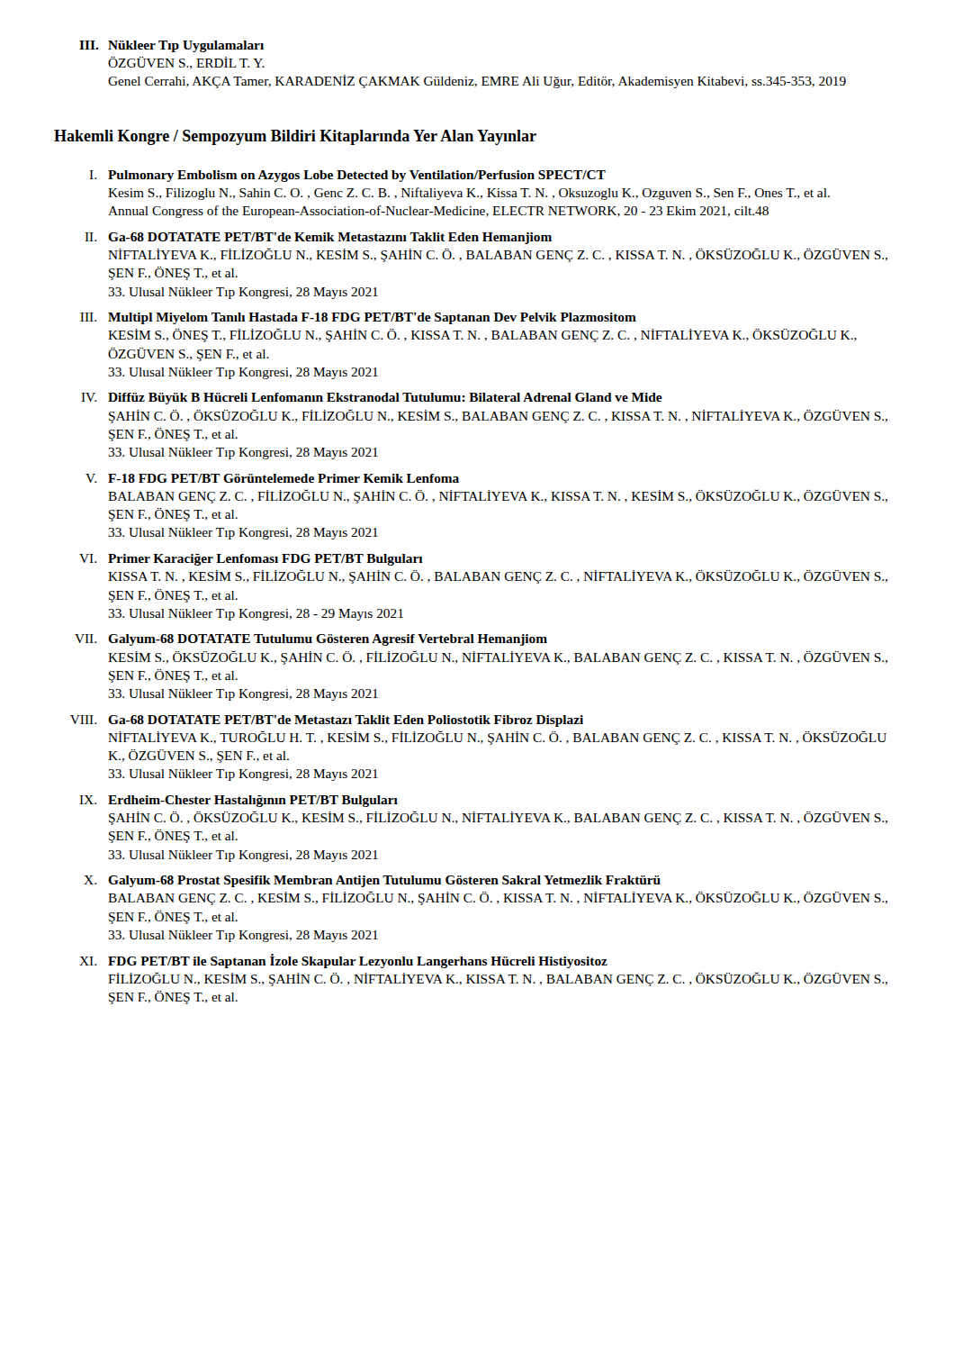III.
Nükleer Tıp Uygulamaları
ÖZGÜVEN S., ERDİL T. Y.
Genel Cerrahi, AKÇA Tamer, KARADENİZ ÇAKMAK Güldeniz, EMRE Ali Uğur, Editör, Akademisyen Kitabevi, ss.345-353, 2019
Hakemli Kongre / Sempozyum Bildiri Kitaplarında Yer Alan Yayınlar
I.
Pulmonary Embolism on Azygos Lobe Detected by Ventilation/Perfusion SPECT/CT
Kesim S., Filizoglu N., Sahin C. O. , Genc Z. C. B. , Niftaliyeva K., Kissa T. N. , Oksuzoglu K., Ozguven S., Sen F., Ones T., et al.
Annual Congress of the European-Association-of-Nuclear-Medicine, ELECTR NETWORK, 20 - 23 Ekim 2021, cilt.48
II.
Ga-68 DOTATATE PET/BT'de Kemik Metastazını Taklit Eden Hemanjiom
NİFTALİYEVA K., FİLİZOĞLU N., KESİM S., ŞAHİN C. Ö. , BALABAN GENÇ Z. C. , KISSA T. N. , ÖKSÜZOĞLU K., ÖZGÜVEN S., ŞEN F., ÖNEŞ T., et al.
33. Ulusal Nükleer Tıp Kongresi, 28 Mayıs 2021
III.
Multipl Miyelom Tanılı Hastada F-18 FDG PET/BT'de Saptanan Dev Pelvik Plazmositom
KESİM S., ÖNEŞ T., FİLİZOĞLU N., ŞAHİN C. Ö. , KISSA T. N. , BALABAN GENÇ Z. C. , NİFTALİYEVA K., ÖKSÜZOĞLU K., ÖZGÜVEN S., ŞEN F., et al.
33. Ulusal Nükleer Tıp Kongresi, 28 Mayıs 2021
IV.
Diffüz Büyük B Hücreli Lenfomanın Ekstranodal Tutulumu: Bilateral Adrenal Gland ve Mide
ŞAHİN C. Ö. , ÖKSÜZOĞLU K., FİLİZOĞLU N., KESİM S., BALABAN GENÇ Z. C. , KISSA T. N. , NİFTALİYEVA K., ÖZGÜVEN S., ŞEN F., ÖNEŞ T., et al.
33. Ulusal Nükleer Tıp Kongresi, 28 Mayıs 2021
V.
F-18 FDG PET/BT Görüntelemede Primer Kemik Lenfoma
BALABAN GENÇ Z. C. , FİLİZOĞLU N., ŞAHİN C. Ö. , NİFTALİYEVA K., KISSA T. N. , KESİM S., ÖKSÜZOĞLU K., ÖZGÜVEN S., ŞEN F., ÖNEŞ T., et al.
33. Ulusal Nükleer Tıp Kongresi, 28 Mayıs 2021
VI.
Primer Karaciğer Lenfoması FDG PET/BT Bulguları
KISSA T. N. , KESİM S., FİLİZOĞLU N., ŞAHİN C. Ö. , BALABAN GENÇ Z. C. , NİFTALİYEVA K., ÖKSÜZOĞLU K., ÖZGÜVEN S., ŞEN F., ÖNEŞ T., et al.
33. Ulusal Nükleer Tıp Kongresi, 28 - 29 Mayıs 2021
VII.
Galyum-68 DOTATATE Tutulumu Gösteren Agresif Vertebral Hemanjiom
KESİM S., ÖKSÜZOĞLU K., ŞAHİN C. Ö. , FİLİZOĞLU N., NİFTALİYEVA K., BALABAN GENÇ Z. C. , KISSA T. N. , ÖZGÜVEN S., ŞEN F., ÖNEŞ T., et al.
33. Ulusal Nükleer Tıp Kongresi, 28 Mayıs 2021
VIII.
Ga-68 DOTATATE PET/BT'de Metastazı Taklit Eden Poliostotik Fibroz Displazi
NİFTALİYEVA K., TUROĞLU H. T. , KESİM S., FİLİZOĞLU N., ŞAHİN C. Ö. , BALABAN GENÇ Z. C. , KISSA T. N. , ÖKSÜZOĞLU K., ÖZGÜVEN S., ŞEN F., et al.
33. Ulusal Nükleer Tıp Kongresi, 28 Mayıs 2021
IX.
Erdheim-Chester Hastalığının PET/BT Bulguları
ŞAHİN C. Ö. , ÖKSÜZOĞLU K., KESİM S., FİLİZOĞLU N., NİFTALİYEVA K., BALABAN GENÇ Z. C. , KISSA T. N. , ÖZGÜVEN S., ŞEN F., ÖNEŞ T., et al.
33. Ulusal Nükleer Tıp Kongresi, 28 Mayıs 2021
X.
Galyum-68 Prostat Spesifik Membran Antijen Tutulumu Gösteren Sakral Yetmezlik Fraktürü
BALABAN GENÇ Z. C. , KESİM S., FİLİZOĞLU N., ŞAHİN C. Ö. , KISSA T. N. , NİFTALİYEVA K., ÖKSÜZOĞLU K., ÖZGÜVEN S., ŞEN F., ÖNEŞ T., et al.
33. Ulusal Nükleer Tıp Kongresi, 28 Mayıs 2021
XI.
FDG PET/BT ile Saptanan İzole Skapular Lezyonlu Langerhans Hücreli Histiyositoz
FİLİZOĞLU N., KESİM S., ŞAHİN C. Ö. , NİFTALİYEVA K., KISSA T. N. , BALABAN GENÇ Z. C. , ÖKSÜZOĞLU K., ÖZGÜVEN S., ŞEN F., ÖNEŞ T., et al.